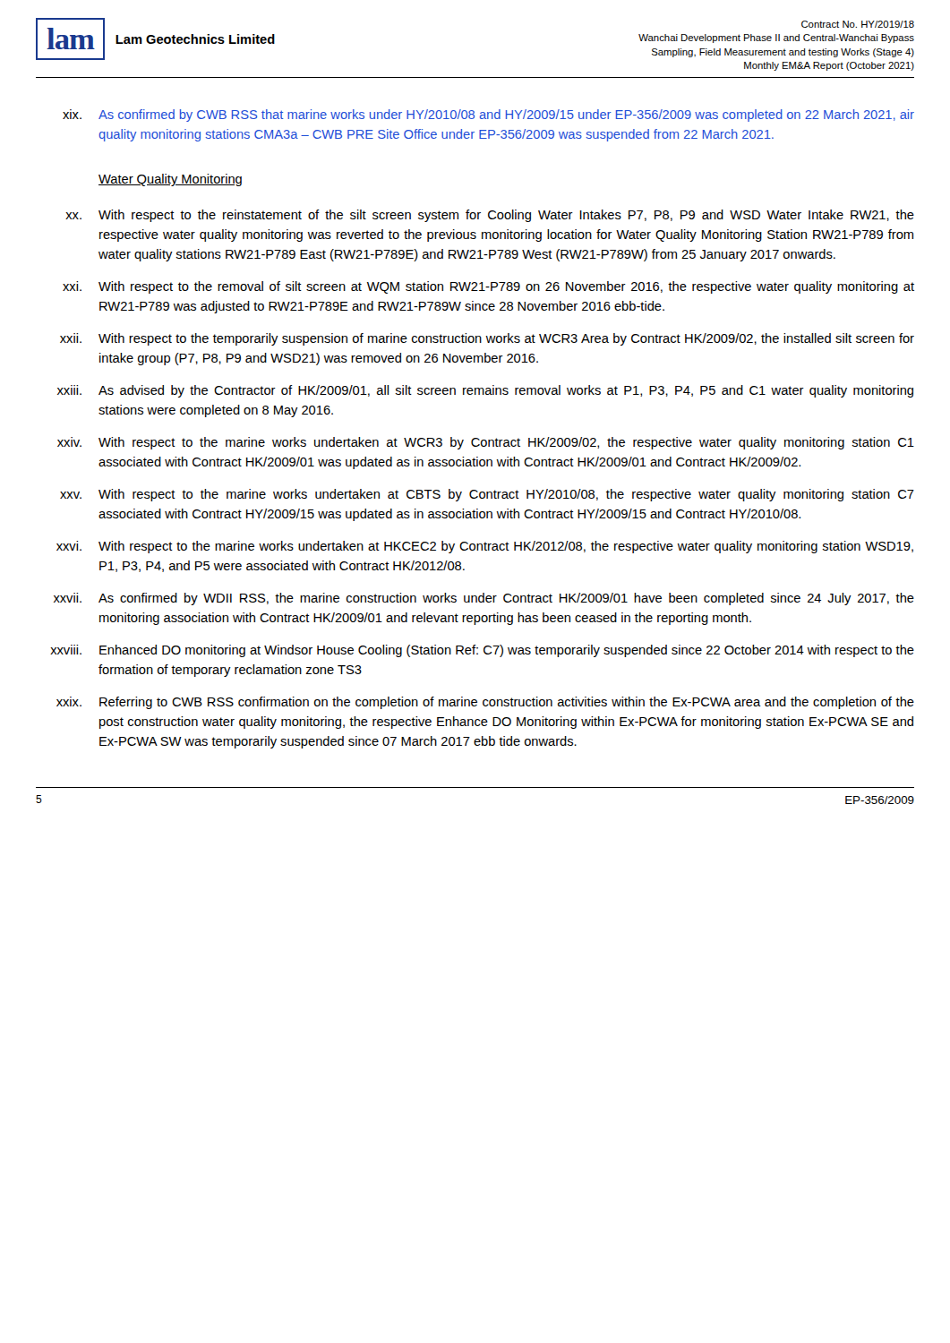lam
Lam Geotechnics Limited
Contract No. HY/2019/18
Wanchai Development Phase II and Central-Wanchai Bypass
Sampling, Field Measurement and testing Works (Stage 4)
Monthly EM&A Report (October 2021)
xix.
As confirmed by CWB RSS that marine works under HY/2010/08 and HY/2009/15 under EP-356/2009 was completed on 22 March 2021, air quality monitoring stations CMA3a – CWB PRE Site Office under EP-356/2009 was suspended from 22 March 2021.
Water Quality Monitoring
xx.
With respect to the reinstatement of the silt screen system for Cooling Water Intakes P7, P8, P9 and WSD Water Intake RW21, the respective water quality monitoring was reverted to the previous monitoring location for Water Quality Monitoring Station RW21-P789 from water quality stations RW21-P789 East (RW21-P789E) and RW21-P789 West (RW21-P789W) from 25 January 2017 onwards.
xxi.
With respect to the removal of silt screen at WQM station RW21-P789 on 26 November 2016, the respective water quality monitoring at RW21-P789 was adjusted to RW21-P789E and RW21-P789W since 28 November 2016 ebb-tide.
xxii.
With respect to the temporarily suspension of marine construction works at WCR3 Area by Contract HK/2009/02, the installed silt screen for intake group (P7, P8, P9 and WSD21) was removed on 26 November 2016.
xxiii.
As advised by the Contractor of HK/2009/01, all silt screen remains removal works at P1, P3, P4, P5 and C1 water quality monitoring stations were completed on 8 May 2016.
xxiv.
With respect to the marine works undertaken at WCR3 by Contract HK/2009/02, the respective water quality monitoring station C1 associated with Contract HK/2009/01 was updated as in association with Contract HK/2009/01 and Contract HK/2009/02.
xxv.
With respect to the marine works undertaken at CBTS by Contract HY/2010/08, the respective water quality monitoring station C7 associated with Contract HY/2009/15 was updated as in association with Contract HY/2009/15 and Contract HY/2010/08.
xxvi.
With respect to the marine works undertaken at HKCEC2 by Contract HK/2012/08, the respective water quality monitoring station WSD19, P1, P3, P4, and P5 were associated with Contract HK/2012/08.
xxvii.
As confirmed by WDII RSS, the marine construction works under Contract HK/2009/01 have been completed since 24 July 2017, the monitoring association with Contract HK/2009/01 and relevant reporting has been ceased in the reporting month.
xxviii.
Enhanced DO monitoring at Windsor House Cooling (Station Ref: C7) was temporarily suspended since 22 October 2014 with respect to the formation of temporary reclamation zone TS3
xxix.
Referring to CWB RSS confirmation on the completion of marine construction activities within the Ex-PCWA area and the completion of the post construction water quality monitoring, the respective Enhance DO Monitoring within Ex-PCWA for monitoring station Ex-PCWA SE and Ex-PCWA SW was temporarily suspended since 07 March 2017 ebb tide onwards.
5 EP-356/2009